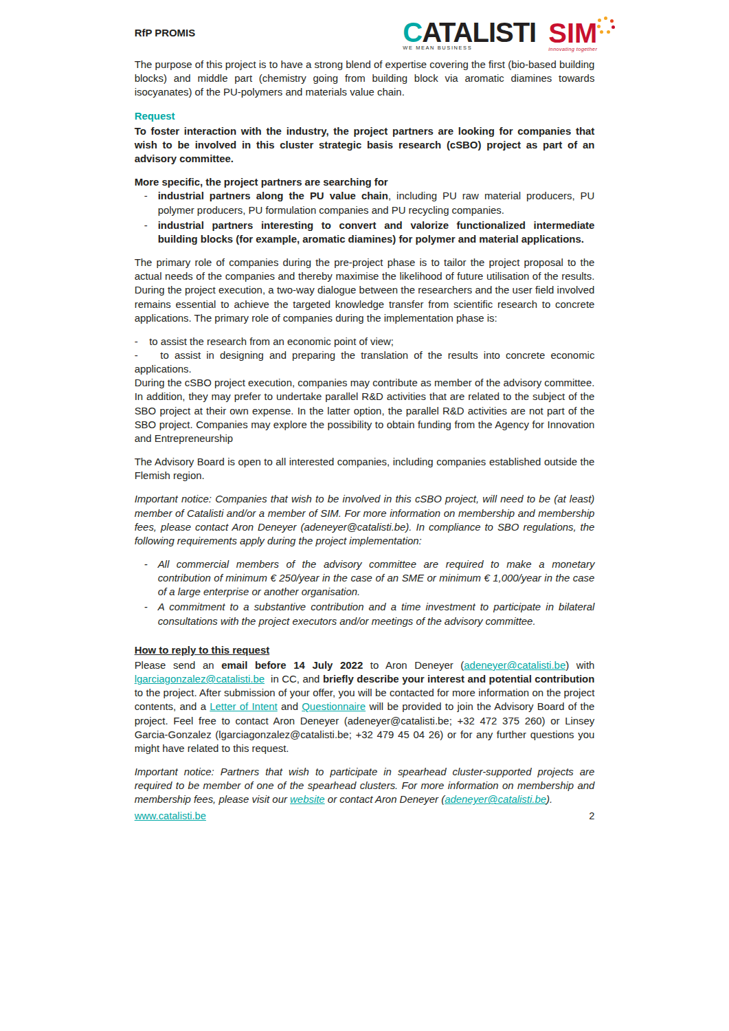CATALISTI
WE MEAN BUSINESS
SIM
innovating together
RfP PROMIS
The purpose of this project is to have a strong blend of expertise covering the first (bio-based building blocks) and middle part (chemistry going from building block via aromatic diamines towards isocyanates) of the PU-polymers and materials value chain.
Request
To foster interaction with the industry, the project partners are looking for companies that wish to be involved in this cluster strategic basis research (cSBO) project as part of an advisory committee.
More specific, the project partners are searching for
industrial partners along the PU value chain, including PU raw material producers, PU polymer producers, PU formulation companies and PU recycling companies.
industrial partners interesting to convert and valorize functionalized intermediate building blocks (for example, aromatic diamines) for polymer and material applications.
The primary role of companies during the pre-project phase is to tailor the project proposal to the actual needs of the companies and thereby maximise the likelihood of future utilisation of the results. During the project execution, a two-way dialogue between the researchers and the user field involved remains essential to achieve the targeted knowledge transfer from scientific research to concrete applications. The primary role of companies during the implementation phase is:
- to assist the research from an economic point of view;
- to assist in designing and preparing the translation of the results into concrete economic applications.
During the cSBO project execution, companies may contribute as member of the advisory committee. In addition, they may prefer to undertake parallel R&D activities that are related to the subject of the SBO project at their own expense. In the latter option, the parallel R&D activities are not part of the SBO project. Companies may explore the possibility to obtain funding from the Agency for Innovation and Entrepreneurship
The Advisory Board is open to all interested companies, including companies established outside the Flemish region.
Important notice: Companies that wish to be involved in this cSBO project, will need to be (at least) member of Catalisti and/or a member of SIM. For more information on membership and membership fees, please contact Aron Deneyer (adeneyer@catalisti.be). In compliance to SBO regulations, the following requirements apply during the project implementation:
All commercial members of the advisory committee are required to make a monetary contribution of minimum € 250/year in the case of an SME or minimum € 1,000/year in the case of a large enterprise or another organisation.
A commitment to a substantive contribution and a time investment to participate in bilateral consultations with the project executors and/or meetings of the advisory committee.
How to reply to this request
Please send an email before 14 July 2022 to Aron Deneyer (adeneyer@catalisti.be) with lgarciagonzalez@catalisti.be in CC, and briefly describe your interest and potential contribution to the project. After submission of your offer, you will be contacted for more information on the project contents, and a Letter of Intent and Questionnaire will be provided to join the Advisory Board of the project. Feel free to contact Aron Deneyer (adeneyer@catalisti.be; +32 472 375 260) or Linsey Garcia-Gonzalez (lgarciagonzalez@catalisti.be; +32 479 45 04 26) or for any further questions you might have related to this request.
Important notice: Partners that wish to participate in spearhead cluster-supported projects are required to be member of one of the spearhead clusters. For more information on membership and membership fees, please visit our website or contact Aron Deneyer (adeneyer@catalisti.be).
www.catalisti.be
2